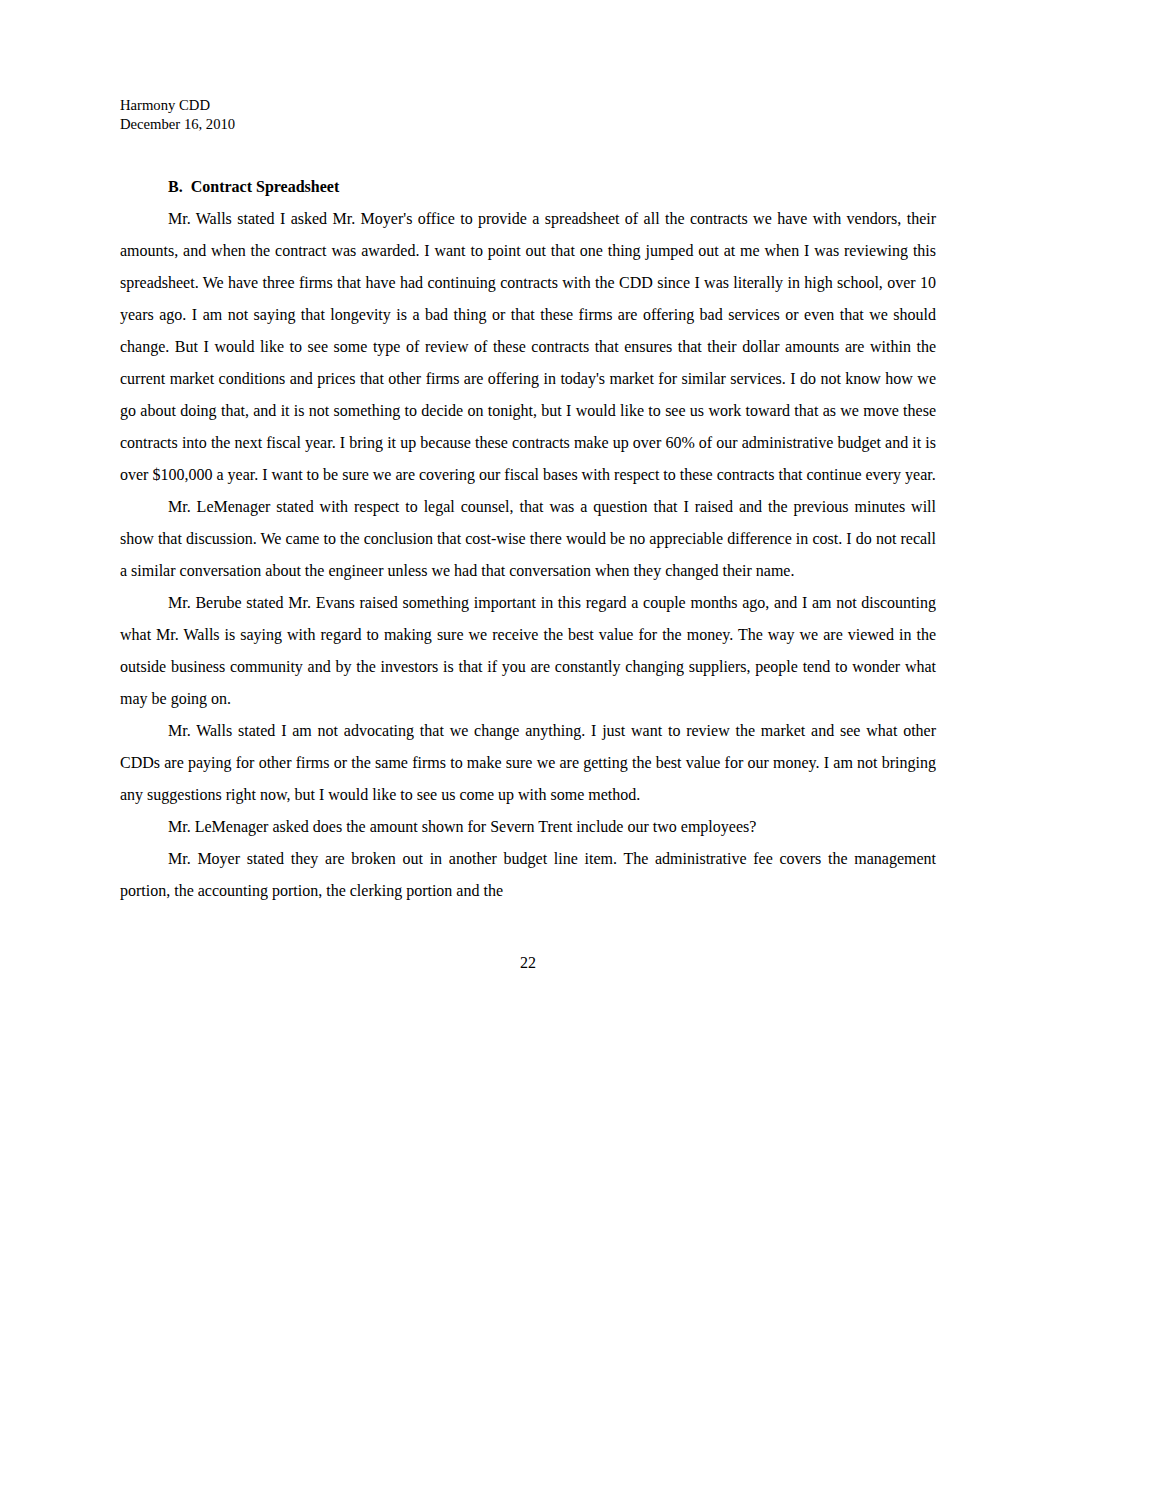Harmony CDD
December 16, 2010
B. Contract Spreadsheet
Mr. Walls stated I asked Mr. Moyer's office to provide a spreadsheet of all the contracts we have with vendors, their amounts, and when the contract was awarded. I want to point out that one thing jumped out at me when I was reviewing this spreadsheet. We have three firms that have had continuing contracts with the CDD since I was literally in high school, over 10 years ago. I am not saying that longevity is a bad thing or that these firms are offering bad services or even that we should change. But I would like to see some type of review of these contracts that ensures that their dollar amounts are within the current market conditions and prices that other firms are offering in today's market for similar services. I do not know how we go about doing that, and it is not something to decide on tonight, but I would like to see us work toward that as we move these contracts into the next fiscal year. I bring it up because these contracts make up over 60% of our administrative budget and it is over $100,000 a year. I want to be sure we are covering our fiscal bases with respect to these contracts that continue every year.
Mr. LeMenager stated with respect to legal counsel, that was a question that I raised and the previous minutes will show that discussion. We came to the conclusion that cost-wise there would be no appreciable difference in cost. I do not recall a similar conversation about the engineer unless we had that conversation when they changed their name.
Mr. Berube stated Mr. Evans raised something important in this regard a couple months ago, and I am not discounting what Mr. Walls is saying with regard to making sure we receive the best value for the money. The way we are viewed in the outside business community and by the investors is that if you are constantly changing suppliers, people tend to wonder what may be going on.
Mr. Walls stated I am not advocating that we change anything. I just want to review the market and see what other CDDs are paying for other firms or the same firms to make sure we are getting the best value for our money. I am not bringing any suggestions right now, but I would like to see us come up with some method.
Mr. LeMenager asked does the amount shown for Severn Trent include our two employees?
Mr. Moyer stated they are broken out in another budget line item. The administrative fee covers the management portion, the accounting portion, the clerking portion and the
22